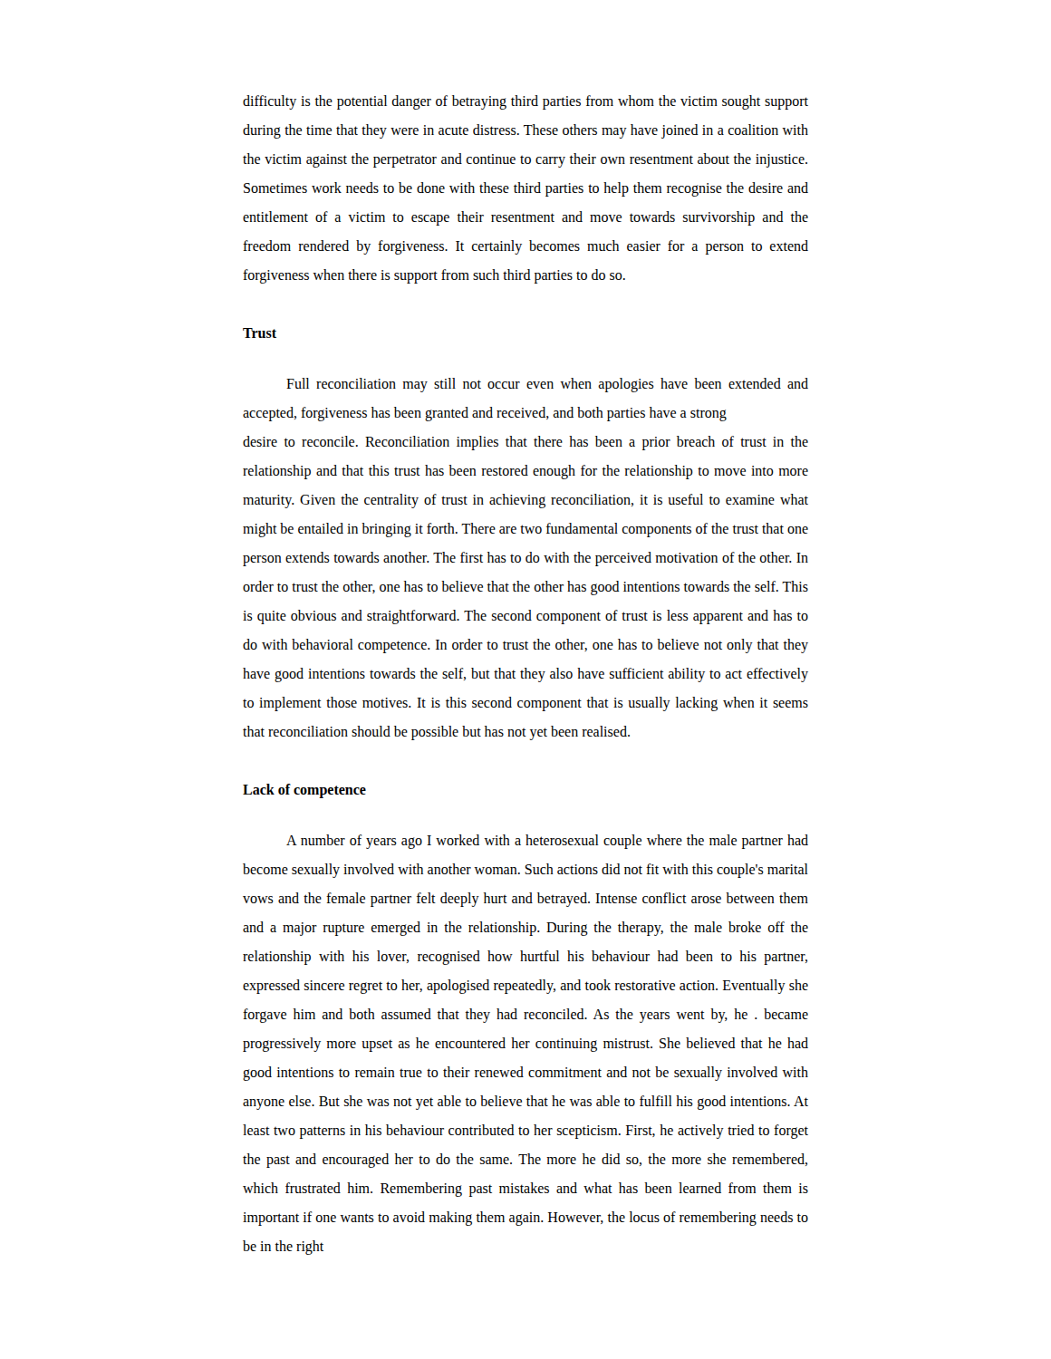difficulty is the potential danger of betraying third parties from whom the victim sought support during the time that they were in acute distress. These others may have joined in a coalition with the victim against the perpetrator and continue to carry their own resentment about the injustice. Sometimes work needs to be done with these third parties to help them recognise the desire and entitlement of a victim to escape their resentment and move towards survivorship and the freedom rendered by forgiveness. It certainly becomes much easier for a person to extend forgiveness when there is support from such third parties to do so.
Trust
Full reconciliation may still not occur even when apologies have been extended and accepted, forgiveness has been granted and received, and both parties have a strong
desire to reconcile. Reconciliation implies that there has been a prior breach of trust in the relationship and that this trust has been restored enough for the relationship to move into more maturity. Given the centrality of trust in achieving reconciliation, it is useful to examine what might be entailed in bringing it forth. There are two fundamental components of the trust that one person extends towards another. The first has to do with the perceived motivation of the other. In order to trust the other, one has to believe that the other has good intentions towards the self. This is quite obvious and straightforward. The second component of trust is less apparent and has to do with behavioral competence. In order to trust the other, one has to believe not only that they have good intentions towards the self, but that they also have sufficient ability to act effectively to implement those motives. It is this second component that is usually lacking when it seems that reconciliation should be possible but has not yet been realised.
Lack of competence
A number of years ago I worked with a heterosexual couple where the male partner had become sexually involved with another woman. Such actions did not fit with this couple's marital vows and the female partner felt deeply hurt and betrayed. Intense conflict arose between them and a major rupture emerged in the relationship. During the therapy, the male broke off the relationship with his lover, recognised how hurtful his behaviour had been to his partner, expressed sincere regret to her, apologised repeatedly, and took restorative action. Eventually she forgave him and both assumed that they had reconciled. As the years went by, he . became progressively more upset as he encountered her continuing mistrust. She believed that he had good intentions to remain true to their renewed commitment and not be sexually involved with anyone else. But she was not yet able to believe that he was able to fulfill his good intentions. At least two patterns in his behaviour contributed to her scepticism. First, he actively tried to forget the past and encouraged her to do the same. The more he did so, the more she remembered, which frustrated him. Remembering past mistakes and what has been learned from them is important if one wants to avoid making them again. However, the locus of remembering needs to be in the right